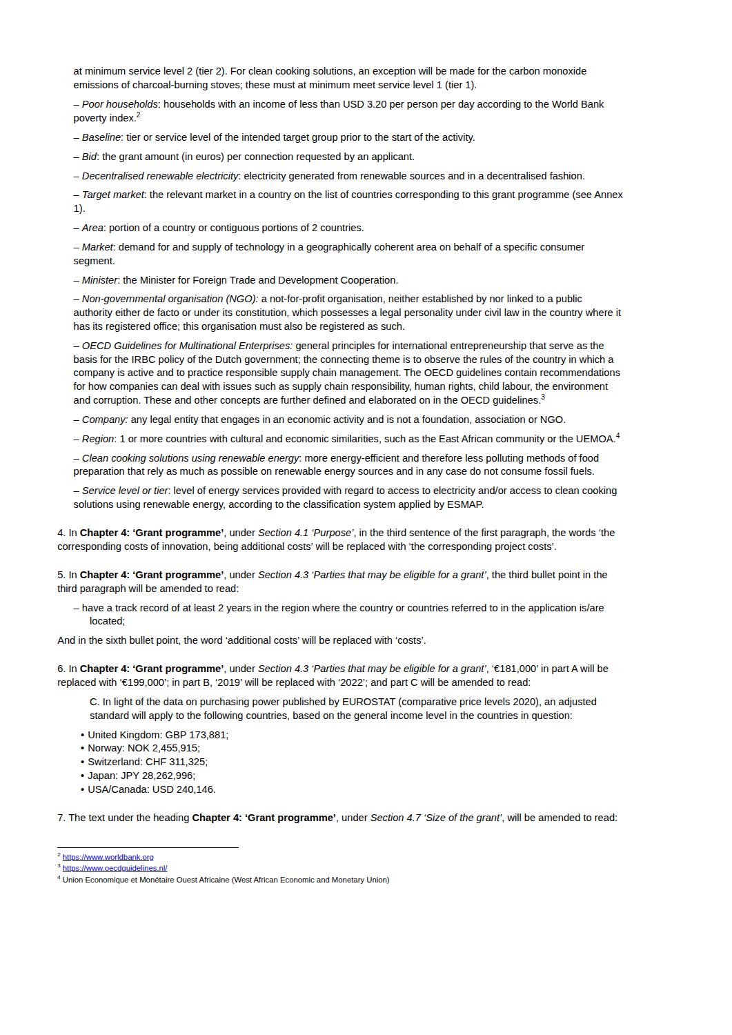at minimum service level 2 (tier 2). For clean cooking solutions, an exception will be made for the carbon monoxide emissions of charcoal-burning stoves; these must at minimum meet service level 1 (tier 1).
– Poor households: households with an income of less than USD 3.20 per person per day according to the World Bank poverty index.2
– Baseline: tier or service level of the intended target group prior to the start of the activity.
– Bid: the grant amount (in euros) per connection requested by an applicant.
– Decentralised renewable electricity: electricity generated from renewable sources and in a decentralised fashion.
– Target market: the relevant market in a country on the list of countries corresponding to this grant programme (see Annex 1).
– Area: portion of a country or contiguous portions of 2 countries.
– Market: demand for and supply of technology in a geographically coherent area on behalf of a specific consumer segment.
– Minister: the Minister for Foreign Trade and Development Cooperation.
– Non-governmental organisation (NGO): a not-for-profit organisation, neither established by nor linked to a public authority either de facto or under its constitution, which possesses a legal personality under civil law in the country where it has its registered office; this organisation must also be registered as such.
– OECD Guidelines for Multinational Enterprises: general principles for international entrepreneurship that serve as the basis for the IRBC policy of the Dutch government; the connecting theme is to observe the rules of the country in which a company is active and to practice responsible supply chain management. The OECD guidelines contain recommendations for how companies can deal with issues such as supply chain responsibility, human rights, child labour, the environment and corruption. These and other concepts are further defined and elaborated on in the OECD guidelines.3
– Company: any legal entity that engages in an economic activity and is not a foundation, association or NGO.
– Region: 1 or more countries with cultural and economic similarities, such as the East African community or the UEMOA.4
– Clean cooking solutions using renewable energy: more energy-efficient and therefore less polluting methods of food preparation that rely as much as possible on renewable energy sources and in any case do not consume fossil fuels.
– Service level or tier: level of energy services provided with regard to access to electricity and/or access to clean cooking solutions using renewable energy, according to the classification system applied by ESMAP.
4. In Chapter 4: ‘Grant programme’, under Section 4.1 ‘Purpose’, in the third sentence of the first paragraph, the words ‘the corresponding costs of innovation, being additional costs’ will be replaced with ‘the corresponding project costs’.
5. In Chapter 4: ‘Grant programme’, under Section 4.3 ‘Parties that may be eligible for a grant’, the third bullet point in the third paragraph will be amended to read:
– have a track record of at least 2 years in the region where the country or countries referred to in the application is/are located;
And in the sixth bullet point, the word ‘additional costs’ will be replaced with ‘costs’.
6. In Chapter 4: ‘Grant programme’, under Section 4.3 ‘Parties that may be eligible for a grant’, ‘€181,000’ in part A will be replaced with ‘€199,000’; in part B, ‘2019’ will be replaced with ‘2022’; and part C will be amended to read:
C. In light of the data on purchasing power published by EUROSTAT (comparative price levels 2020), an adjusted standard will apply to the following countries, based on the general income level in the countries in question:
United Kingdom: GBP 173,881;
Norway: NOK 2,455,915;
Switzerland: CHF 311,325;
Japan: JPY 28,262,996;
USA/Canada: USD 240,146.
7. The text under the heading Chapter 4: ‘Grant programme’, under Section 4.7 ‘Size of the grant’, will be amended to read:
2 https://www.worldbank.org
3 https://www.oecdguidelines.nl/
4 Union Economique et Monétaire Ouest Africaine (West African Economic and Monetary Union)